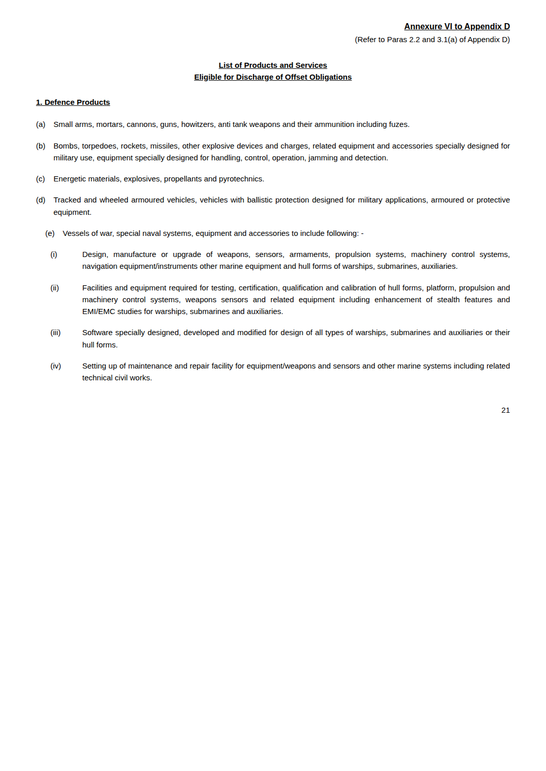Annexure VI to Appendix D
(Refer to Paras 2.2 and 3.1(a) of Appendix D)
List of Products and Services
Eligible for Discharge of Offset Obligations
1. Defence Products
(a) Small arms, mortars, cannons, guns, howitzers, anti tank weapons and their ammunition including fuzes.
(b) Bombs, torpedoes, rockets, missiles, other explosive devices and charges, related equipment and accessories specially designed for military use, equipment specially designed for handling, control, operation, jamming and detection.
(c) Energetic materials, explosives, propellants and pyrotechnics.
(d) Tracked and wheeled armoured vehicles, vehicles with ballistic protection designed for military applications, armoured or protective equipment.
(e) Vessels of war, special naval systems, equipment and accessories to include following: -
(i) Design, manufacture or upgrade of weapons, sensors, armaments, propulsion systems, machinery control systems, navigation equipment/instruments other marine equipment and hull forms of warships, submarines, auxiliaries.
(ii) Facilities and equipment required for testing, certification, qualification and calibration of hull forms, platform, propulsion and machinery control systems, weapons sensors and related equipment including enhancement of stealth features and EMI/EMC studies for warships, submarines and auxiliaries.
(iii) Software specially designed, developed and modified for design of all types of warships, submarines and auxiliaries or their hull forms.
(iv) Setting up of maintenance and repair facility for equipment/weapons and sensors and other marine systems including related technical civil works.
21